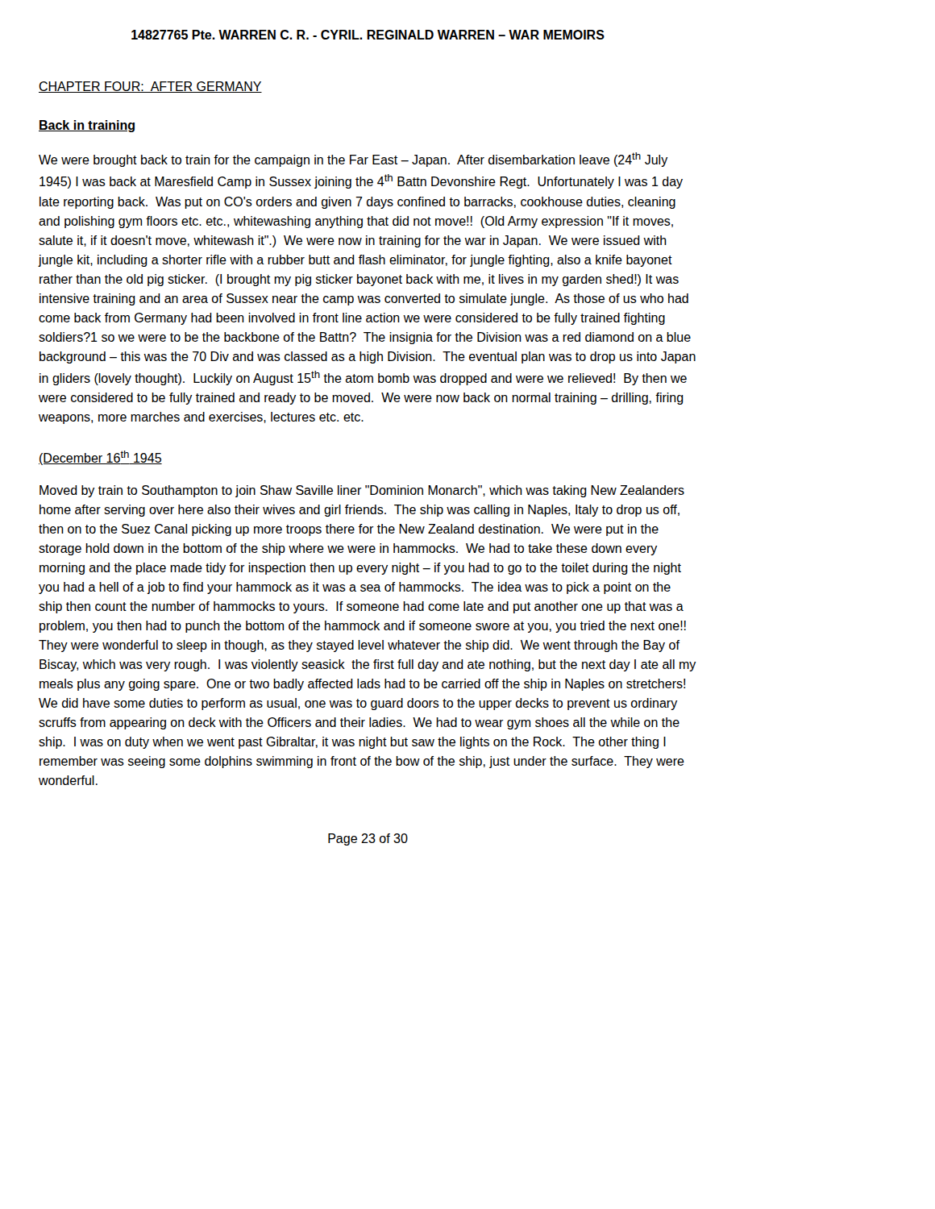14827765 Pte. WARREN C. R. - CYRIL. REGINALD WARREN – WAR MEMOIRS
CHAPTER FOUR: AFTER GERMANY
Back in training
We were brought back to train for the campaign in the Far East – Japan. After disembarkation leave (24th July 1945) I was back at Maresfield Camp in Sussex joining the 4th Battn Devonshire Regt. Unfortunately I was 1 day late reporting back. Was put on CO's orders and given 7 days confined to barracks, cookhouse duties, cleaning and polishing gym floors etc. etc., whitewashing anything that did not move!! (Old Army expression "If it moves, salute it, if it doesn't move, whitewash it".) We were now in training for the war in Japan. We were issued with jungle kit, including a shorter rifle with a rubber butt and flash eliminator, for jungle fighting, also a knife bayonet rather than the old pig sticker. (I brought my pig sticker bayonet back with me, it lives in my garden shed!) It was intensive training and an area of Sussex near the camp was converted to simulate jungle. As those of us who had come back from Germany had been involved in front line action we were considered to be fully trained fighting soldiers?1 so we were to be the backbone of the Battn? The insignia for the Division was a red diamond on a blue background – this was the 70 Div and was classed as a high Division. The eventual plan was to drop us into Japan in gliders (lovely thought). Luckily on August 15th the atom bomb was dropped and were we relieved! By then we were considered to be fully trained and ready to be moved. We were now back on normal training – drilling, firing weapons, more marches and exercises, lectures etc. etc.
(December 16th 1945
Moved by train to Southampton to join Shaw Saville liner "Dominion Monarch", which was taking New Zealanders home after serving over here also their wives and girl friends. The ship was calling in Naples, Italy to drop us off, then on to the Suez Canal picking up more troops there for the New Zealand destination. We were put in the storage hold down in the bottom of the ship where we were in hammocks. We had to take these down every morning and the place made tidy for inspection then up every night – if you had to go to the toilet during the night you had a hell of a job to find your hammock as it was a sea of hammocks. The idea was to pick a point on the ship then count the number of hammocks to yours. If someone had come late and put another one up that was a problem, you then had to punch the bottom of the hammock and if someone swore at you, you tried the next one!! They were wonderful to sleep in though, as they stayed level whatever the ship did. We went through the Bay of Biscay, which was very rough. I was violently seasick the first full day and ate nothing, but the next day I ate all my meals plus any going spare. One or two badly affected lads had to be carried off the ship in Naples on stretchers! We did have some duties to perform as usual, one was to guard doors to the upper decks to prevent us ordinary scruffs from appearing on deck with the Officers and their ladies. We had to wear gym shoes all the while on the ship. I was on duty when we went past Gibraltar, it was night but saw the lights on the Rock. The other thing I remember was seeing some dolphins swimming in front of the bow of the ship, just under the surface. They were wonderful.
Page 23 of 30